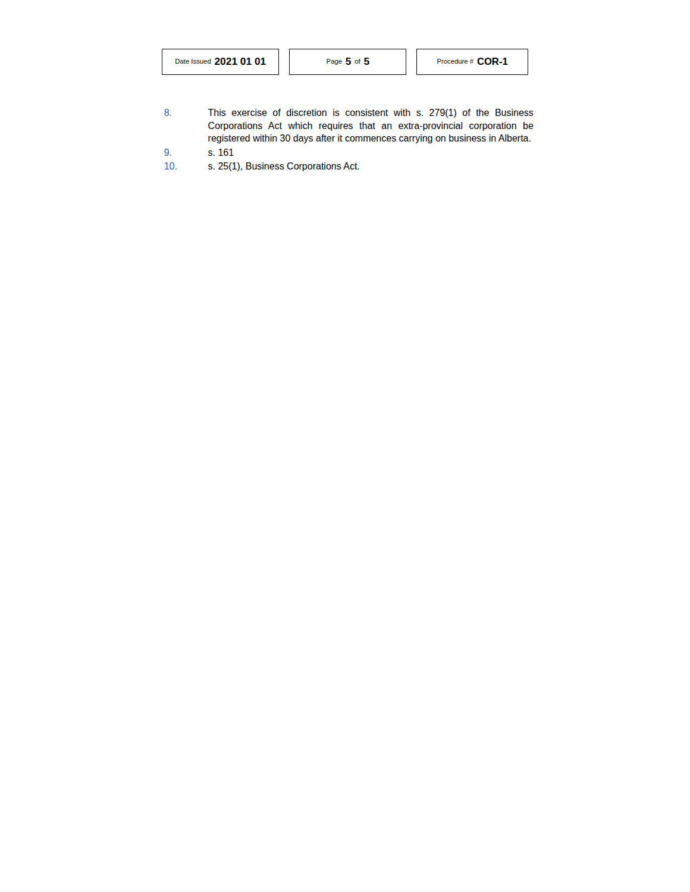Date Issued 2021 01 01
Page 5 of 5
Procedure #COR-1
8. This exercise of discretion is consistent with s. 279(1) of the Business Corporations Act which requires that an extra-provincial corporation be registered within 30 days after it commences carrying on business in Alberta.
9. s. 161
10. s. 25(1), Business Corporations Act.